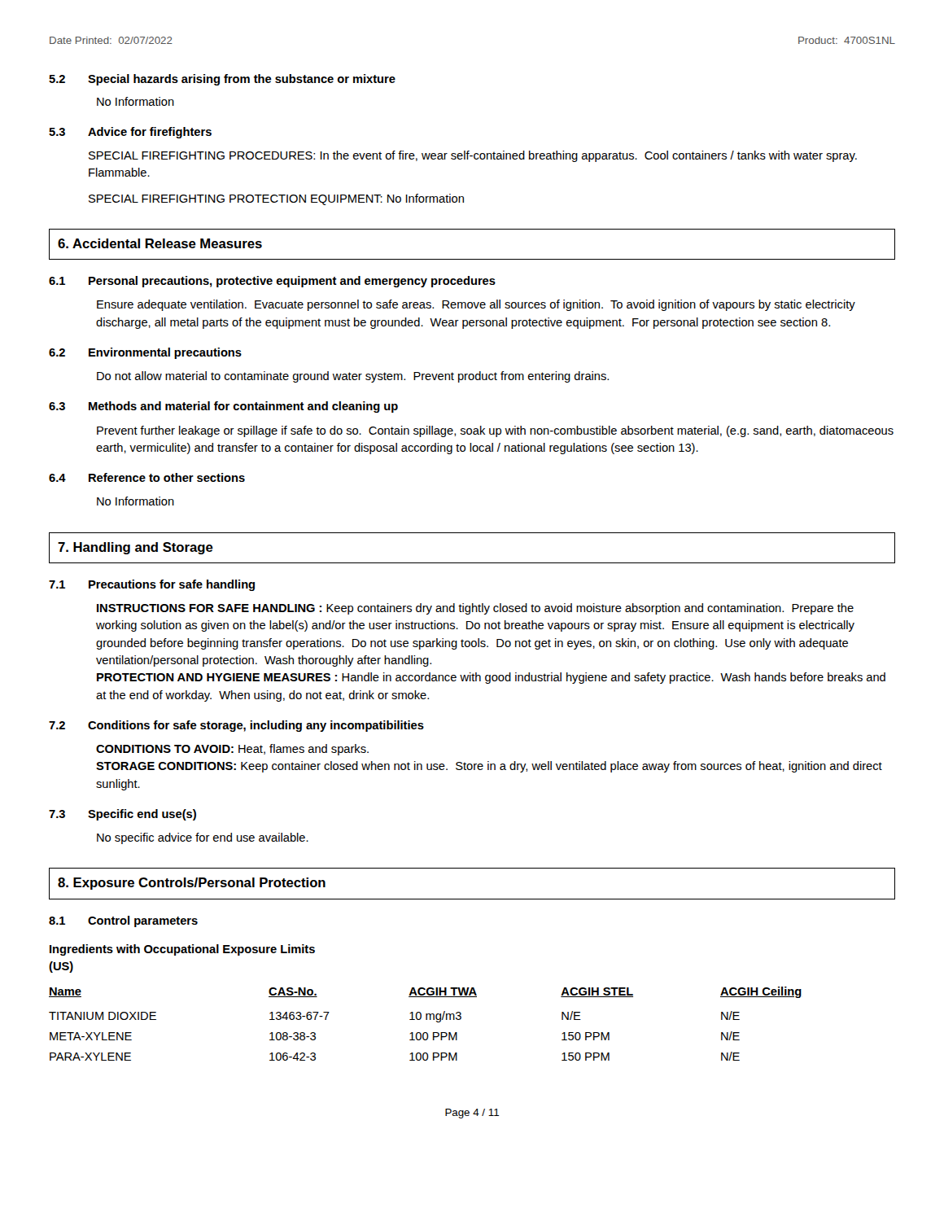Date Printed: 02/07/2022 Product: 4700S1NL
5.2 Special hazards arising from the substance or mixture
No Information
5.3 Advice for firefighters
SPECIAL FIREFIGHTING PROCEDURES: In the event of fire, wear self-contained breathing apparatus. Cool containers / tanks with water spray. Flammable.
SPECIAL FIREFIGHTING PROTECTION EQUIPMENT: No Information
6. Accidental Release Measures
6.1 Personal precautions, protective equipment and emergency procedures
Ensure adequate ventilation. Evacuate personnel to safe areas. Remove all sources of ignition. To avoid ignition of vapours by static electricity discharge, all metal parts of the equipment must be grounded. Wear personal protective equipment. For personal protection see section 8.
6.2 Environmental precautions
Do not allow material to contaminate ground water system. Prevent product from entering drains.
6.3 Methods and material for containment and cleaning up
Prevent further leakage or spillage if safe to do so. Contain spillage, soak up with non-combustible absorbent material, (e.g. sand, earth, diatomaceous earth, vermiculite) and transfer to a container for disposal according to local / national regulations (see section 13).
6.4 Reference to other sections
No Information
7. Handling and Storage
7.1 Precautions for safe handling
INSTRUCTIONS FOR SAFE HANDLING : Keep containers dry and tightly closed to avoid moisture absorption and contamination. Prepare the working solution as given on the label(s) and/or the user instructions. Do not breathe vapours or spray mist. Ensure all equipment is electrically grounded before beginning transfer operations. Do not use sparking tools. Do not get in eyes, on skin, or on clothing. Use only with adequate ventilation/personal protection. Wash thoroughly after handling.
PROTECTION AND HYGIENE MEASURES : Handle in accordance with good industrial hygiene and safety practice. Wash hands before breaks and at the end of workday. When using, do not eat, drink or smoke.
7.2 Conditions for safe storage, including any incompatibilities
CONDITIONS TO AVOID: Heat, flames and sparks.
STORAGE CONDITIONS: Keep container closed when not in use. Store in a dry, well ventilated place away from sources of heat, ignition and direct sunlight.
7.3 Specific end use(s)
No specific advice for end use available.
8. Exposure Controls/Personal Protection
8.1 Control parameters
Ingredients with Occupational Exposure Limits
(US)
| Name | CAS-No. | ACGIH TWA | ACGIH STEL | ACGIH Ceiling |
| --- | --- | --- | --- | --- |
| TITANIUM DIOXIDE | 13463-67-7 | 10 mg/m3 | N/E | N/E |
| META-XYLENE | 108-38-3 | 100 PPM | 150 PPM | N/E |
| PARA-XYLENE | 106-42-3 | 100 PPM | 150 PPM | N/E |
Page 4 / 11